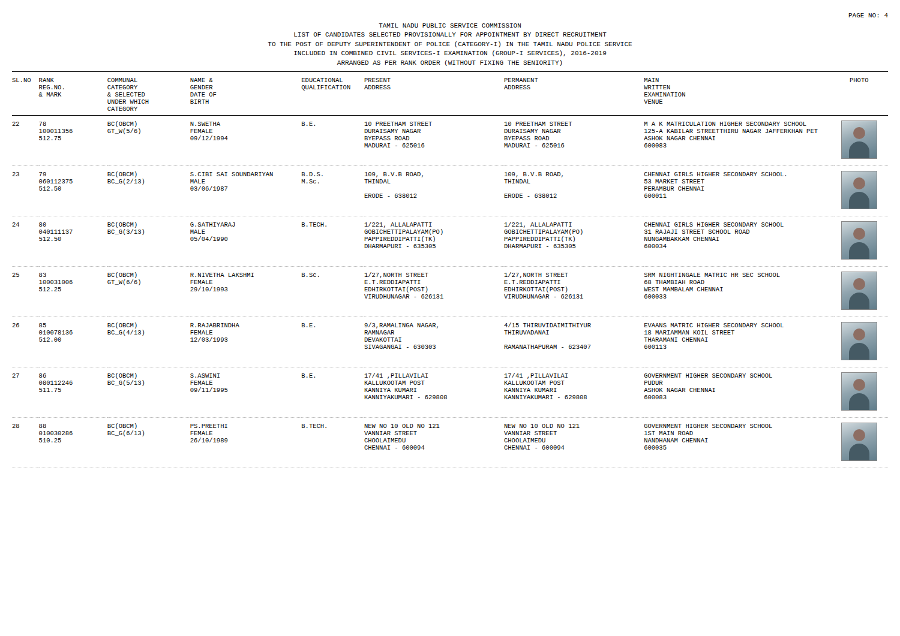PAGE NO: 4
TAMIL NADU PUBLIC SERVICE COMMISSION
LIST OF CANDIDATES SELECTED PROVISIONALLY FOR APPOINTMENT BY DIRECT RECRUITMENT
TO THE POST OF DEPUTY SUPERINTENDENT OF POLICE (CATEGORY-I) IN THE TAMIL NADU POLICE SERVICE
INCLUDED IN COMBINED CIVIL SERVICES-I EXAMINATION (GROUP-I SERVICES), 2016-2019
ARRANGED AS PER RANK ORDER (WITHOUT FIXING THE SENIORITY)
| SL.NO | RANK REG.NO. & MARK | COMMUNAL CATEGORY & SELECTED UNDER WHICH CATEGORY | NAME & GENDER DATE OF BIRTH | EDUCATIONAL QUALIFICATION | PRESENT ADDRESS | PERMANENT ADDRESS | MAIN WRITTEN EXAMINATION VENUE | PHOTO |
| --- | --- | --- | --- | --- | --- | --- | --- | --- |
| 22 | 78 100011356 512.75 | BC(OBCM) GT_W(5/6) | N.SWETHA FEMALE 09/12/1994 | B.E. | 10 PREETHAM STREET DURAISAMY NAGAR BYEPASS ROAD MADURAI - 625016 | 10 PREETHAM STREET DURAISAMY NAGAR BYEPASS ROAD MADURAI - 625016 | M A K MATRICULATION HIGHER SECONDARY SCHOOL 125-A KABILAR STREETTHIRU NAGAR JAFFERKHAN PET ASHOK NAGAR CHENNAI 600083 | |
| 23 | 79 060112375 512.50 | BC(OBCM) BC_G(2/13) | S.CIBI SAI SOUNDARIYAN MALE 03/06/1987 | B.D.S. M.Sc. | 109, B.V.B ROAD, THINDAL ERODE - 638012 | 109, B.V.B ROAD, THINDAL ERODE - 638012 | CHENNAI GIRLS HIGHER SECONDARY SCHOOL. 53 MARKET STREET PERAMBUR CHENNAI 600011 | |
| 24 | 80 040111137 512.50 | BC(OBCM) BC_G(3/13) | G.SATHIYARAJ MALE 05/04/1990 | B.TECH. | 1/221, ALLALAPATTI GOBICHETTIPALAYAM(PO) PAPPIREDDIPATTI(TK) DHARMAPURI - 635305 | 1/221, ALLALAPATTI GOBICHETTIPALAYAM(PO) PAPPIREDDIPATTI(TK) DHARMAPURI - 635305 | CHENNAI GIRLS HIGHER SECONDARY SCHOOL 31 RAJAJI STREET SCHOOL ROAD NUNGAMBAKKAM CHENNAI 600034 | |
| 25 | 83 100031006 512.25 | BC(OBCM) GT_W(6/6) | R.NIVETHA LAKSHMI FEMALE 29/10/1993 | B.Sc. | 1/27,NORTH STREET E.T.REDDIAPATTI EDHIRKOTTAI(POST) VIRUDHUNAGAR - 626131 | 1/27,NORTH STREET E.T.REDDIAPATTI EDHIRKOTTAI(POST) VIRUDHUNAGAR - 626131 | SRM NIGHTINGALE MATRIC HR SEC SCHOOL 68 THAMBIAH ROAD WEST MAMBALAM CHENNAI 600033 | |
| 26 | 85 010078136 512.00 | BC(OBCM) BC_G(4/13) | R.RAJABRINDHA FEMALE 12/03/1993 | B.E. | 9/3,RAMALINGA NAGAR, RAMNAGAR DEVAKOTTAI SIVAGANGAI - 630303 | 4/15 THIRUVIDAIMITHIYUR THIRUVADANAI RAMANATHAPURAM - 623407 | EVAANS MATRIC HIGHER SECONDARY SCHOOL 18 MARIAMMAN KOIL STREET THARAMANI CHENNAI 600113 | |
| 27 | 86 080112246 511.75 | BC(OBCM) BC_G(5/13) | S.ASWINI FEMALE 09/11/1995 | B.E. | 17/41 ,PILLAVILAI KALLUKOOTAM POST KANNIYA KUMARI KANNIYAKUMARI - 629808 | 17/41 ,PILLAVILAI KALLUKOOTAM POST KANNIYA KUMARI KANNIYAKUMARI - 629808 | GOVERNMENT HIGHER SECONDARY SCHOOL PUDUR ASHOK NAGAR CHENNAI 600083 | |
| 28 | 88 010030286 510.25 | BC(OBCM) BC_G(6/13) | PS.PREETHI FEMALE 26/10/1989 | B.TECH. | NEW NO 10 OLD NO 121 VANNIAR STREET CHOOLAIMEDU CHENNAI - 600094 | NEW NO 10 OLD NO 121 VANNIAR STREET CHOOLAIMEDU CHENNAI - 600094 | GOVERNMENT HIGHER SECONDARY SCHOOL 1ST MAIN ROAD NANDHANAM CHENNAI 600035 | |